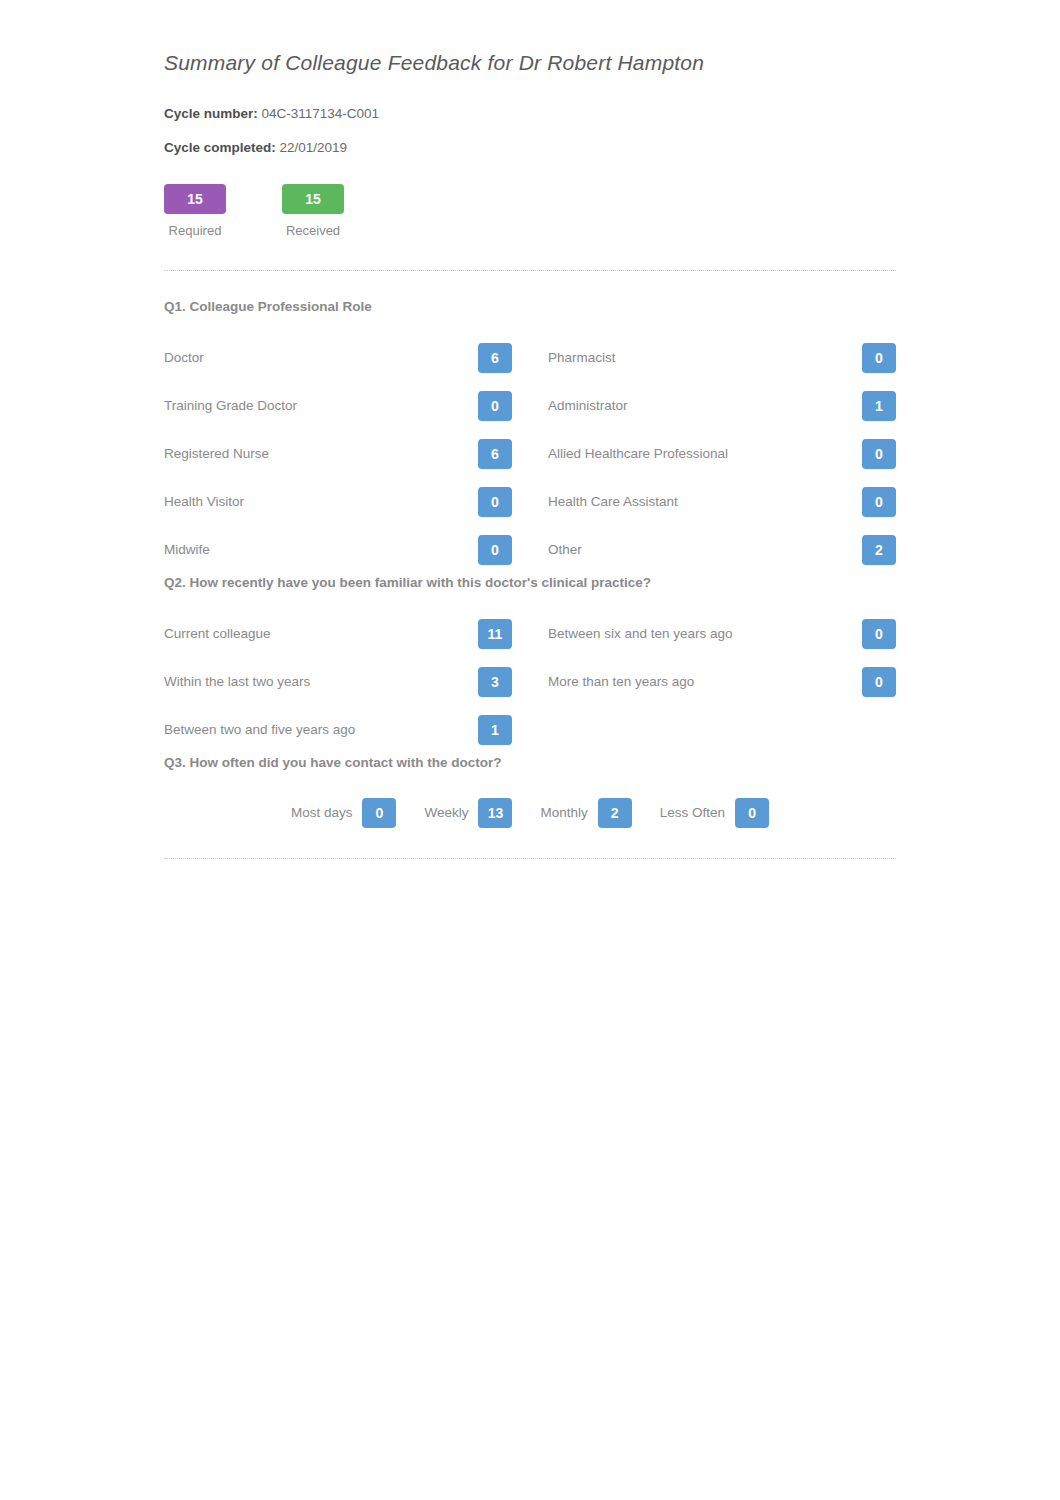Summary of Colleague Feedback for Dr Robert Hampton
Cycle number: 04C-3117134-C001
Cycle completed: 22/01/2019
15 Required
15 Received
Q1. Colleague Professional Role
Doctor 6
Pharmacist 0
Training Grade Doctor 0
Administrator 1
Registered Nurse 6
Allied Healthcare Professional 0
Health Visitor 0
Health Care Assistant 0
Midwife 0
Other 2
Q2. How recently have you been familiar with this doctor's clinical practice?
Current colleague 11
Between six and ten years ago 0
Within the last two years 3
More than ten years ago 0
Between two and five years ago 1
Q3. How often did you have contact with the doctor?
Most days 0 Weekly 13 Monthly 2 Less Often 0